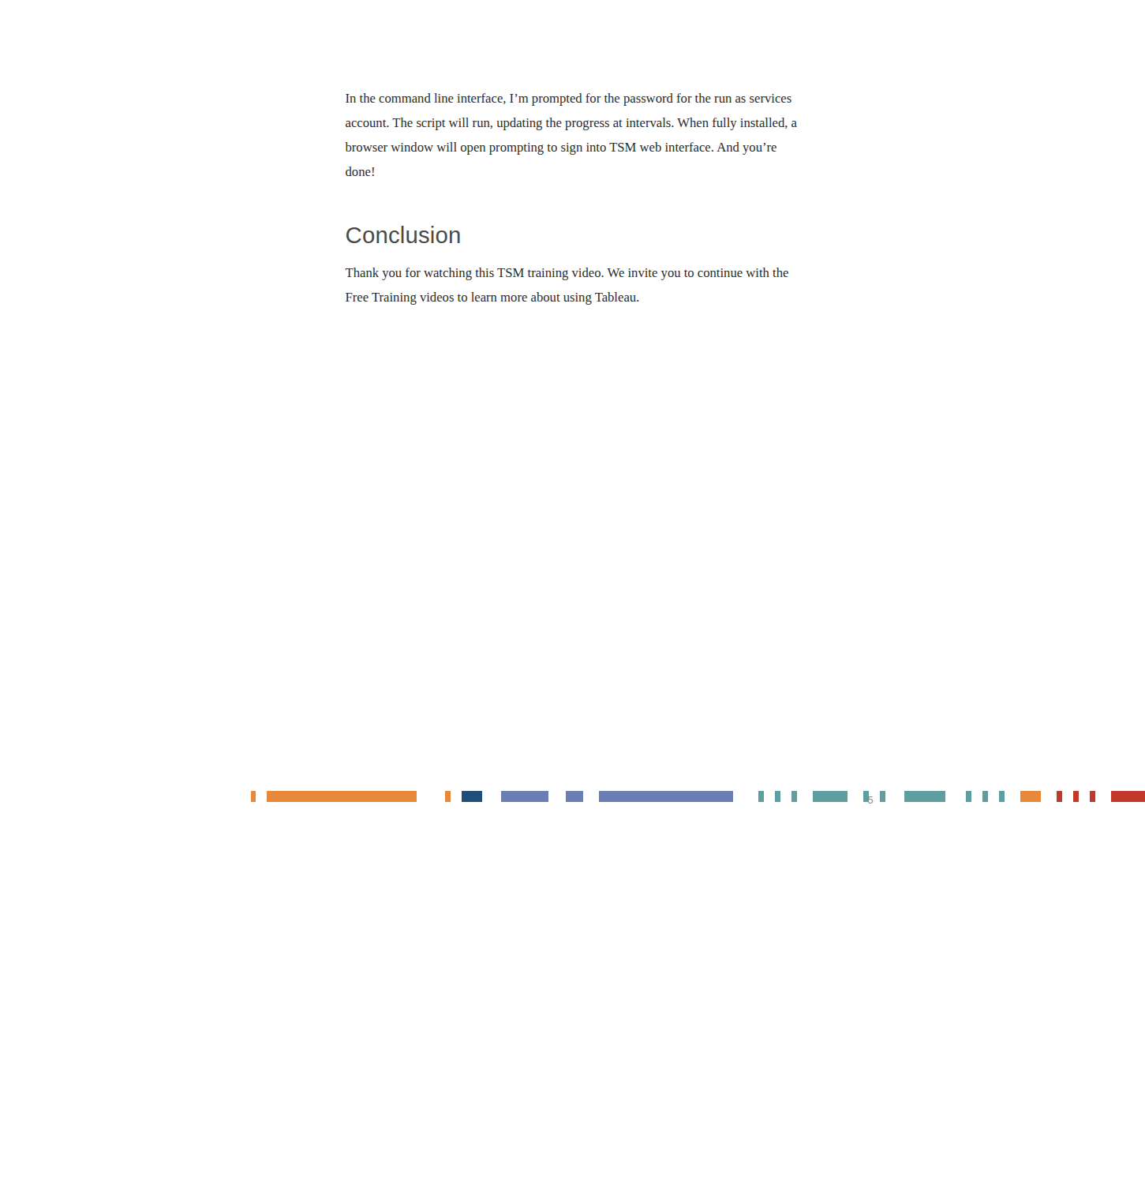In the command line interface, I’m prompted for the password for the run as services account. The script will run, updating the progress at intervals. When fully installed, a browser window will open prompting to sign into TSM web interface. And you’re done!
Conclusion
Thank you for watching this TSM training video. We invite you to continue with the Free Training videos to learn more about using Tableau.
5